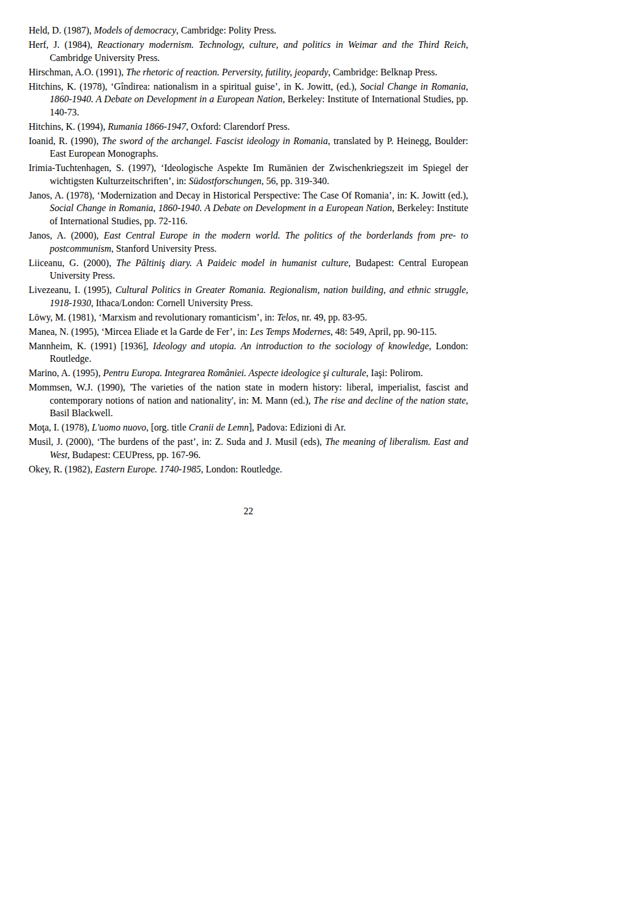Held, D. (1987), Models of democracy, Cambridge: Polity Press.
Herf, J. (1984), Reactionary modernism. Technology, culture, and politics in Weimar and the Third Reich, Cambridge University Press.
Hirschman, A.O. (1991), The rhetoric of reaction. Perversity, futility, jeopardy, Cambridge: Belknap Press.
Hitchins, K. (1978), ‘Gîndirea: nationalism in a spiritual guise’, in K. Jowitt, (ed.), Social Change in Romania, 1860-1940. A Debate on Development in a European Nation, Berkeley: Institute of International Studies, pp. 140-73.
Hitchins, K. (1994), Rumania 1866-1947, Oxford: Clarendorf Press.
Ioanid, R. (1990), The sword of the archangel. Fascist ideology in Romania, translated by P. Heinegg, Boulder: East European Monographs.
Irimia-Tuchtenhagen, S. (1997), ‘Ideologische Aspekte Im Rumänien der Zwischenkriegszeit im Spiegel der wichtigsten Kulturzeitschriften’, in: Südostforschungen, 56, pp. 319-340.
Janos, A. (1978), ‘Modernization and Decay in Historical Perspective: The Case Of Romania’, in: K. Jowitt (ed.), Social Change in Romania, 1860-1940. A Debate on Development in a European Nation, Berkeley: Institute of International Studies, pp. 72-116.
Janos, A. (2000), East Central Europe in the modern world. The politics of the borderlands from pre- to postcommunism, Stanford University Press.
Liiceanu, G. (2000), The Păltiniş diary. A Paideic model in humanist culture, Budapest: Central European University Press.
Livezeanu, I. (1995), Cultural Politics in Greater Romania. Regionalism, nation building, and ethnic struggle, 1918-1930, Ithaca/London: Cornell University Press.
Löwy, M. (1981), ‘Marxism and revolutionary romanticism’, in: Telos, nr. 49, pp. 83-95.
Manea, N. (1995), ‘Mircea Eliade et la Garde de Fer’, in: Les Temps Modernes, 48: 549, April, pp. 90-115.
Mannheim, K. (1991) [1936], Ideology and utopia. An introduction to the sociology of knowledge, London: Routledge.
Marino, A. (1995), Pentru Europa. Integrarea României. Aspecte ideologice şi culturale, Iaşi: Polirom.
Mommsen, W.J. (1990), 'The varieties of the nation state in modern history: liberal, imperialist, fascist and contemporary notions of nation and nationality', in: M. Mann (ed.), The rise and decline of the nation state, Basil Blackwell.
Moţa, I. (1978), L'uomo nuovo, [org. title Cranii de Lemn], Padova: Edizioni di Ar.
Musil, J. (2000), ‘The burdens of the past’, in: Z. Suda and J. Musil (eds), The meaning of liberalism. East and West, Budapest: CEUPress, pp. 167-96.
Okey, R. (1982), Eastern Europe. 1740-1985, London: Routledge.
22